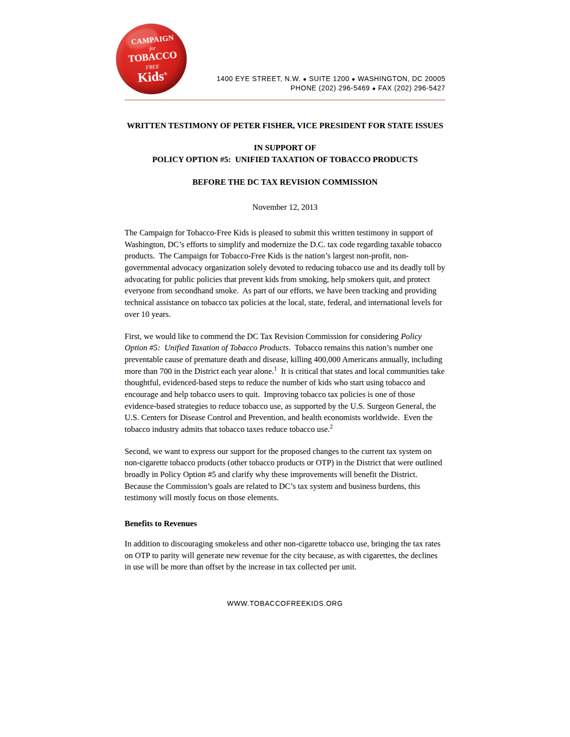CAMPAIGN
for
TOBACCO
FREE
Kids®
1400 EYE STREET, N.W. ● SUITE 1200 ● WASHINGTON, DC 20005
PHONE (202) 296-5469 ● FAX (202) 296-5427
WRITTEN TESTIMONY OF PETER FISHER, VICE PRESIDENT FOR STATE ISSUES
IN SUPPORT OF
POLICY OPTION #5: UNIFIED TAXATION OF TOBACCO PRODUCTS
BEFORE THE DC TAX REVISION COMMISSION
November 12, 2013
The Campaign for Tobacco-Free Kids is pleased to submit this written testimony in support of Washington, DC’s efforts to simplify and modernize the D.C. tax code regarding taxable tobacco products. The Campaign for Tobacco-Free Kids is the nation’s largest non-profit, non-governmental advocacy organization solely devoted to reducing tobacco use and its deadly toll by advocating for public policies that prevent kids from smoking, help smokers quit, and protect everyone from secondhand smoke. As part of our efforts, we have been tracking and providing technical assistance on tobacco tax policies at the local, state, federal, and international levels for over 10 years.
First, we would like to commend the DC Tax Revision Commission for considering Policy Option #5: Unified Taxation of Tobacco Products. Tobacco remains this nation’s number one preventable cause of premature death and disease, killing 400,000 Americans annually, including more than 700 in the District each year alone.1 It is critical that states and local communities take thoughtful, evidenced-based steps to reduce the number of kids who start using tobacco and encourage and help tobacco users to quit. Improving tobacco tax policies is one of those evidence-based strategies to reduce tobacco use, as supported by the U.S. Surgeon General, the U.S. Centers for Disease Control and Prevention, and health economists worldwide. Even the tobacco industry admits that tobacco taxes reduce tobacco use.2
Second, we want to express our support for the proposed changes to the current tax system on non-cigarette tobacco products (other tobacco products or OTP) in the District that were outlined broadly in Policy Option #5 and clarify why these improvements will benefit the District. Because the Commission’s goals are related to DC’s tax system and business burdens, this testimony will mostly focus on those elements.
Benefits to Revenues
In addition to discouraging smokeless and other non-cigarette tobacco use, bringing the tax rates on OTP to parity will generate new revenue for the city because, as with cigarettes, the declines in use will be more than offset by the increase in tax collected per unit.
WWW.TOBACCOFREEKIDS.ORG